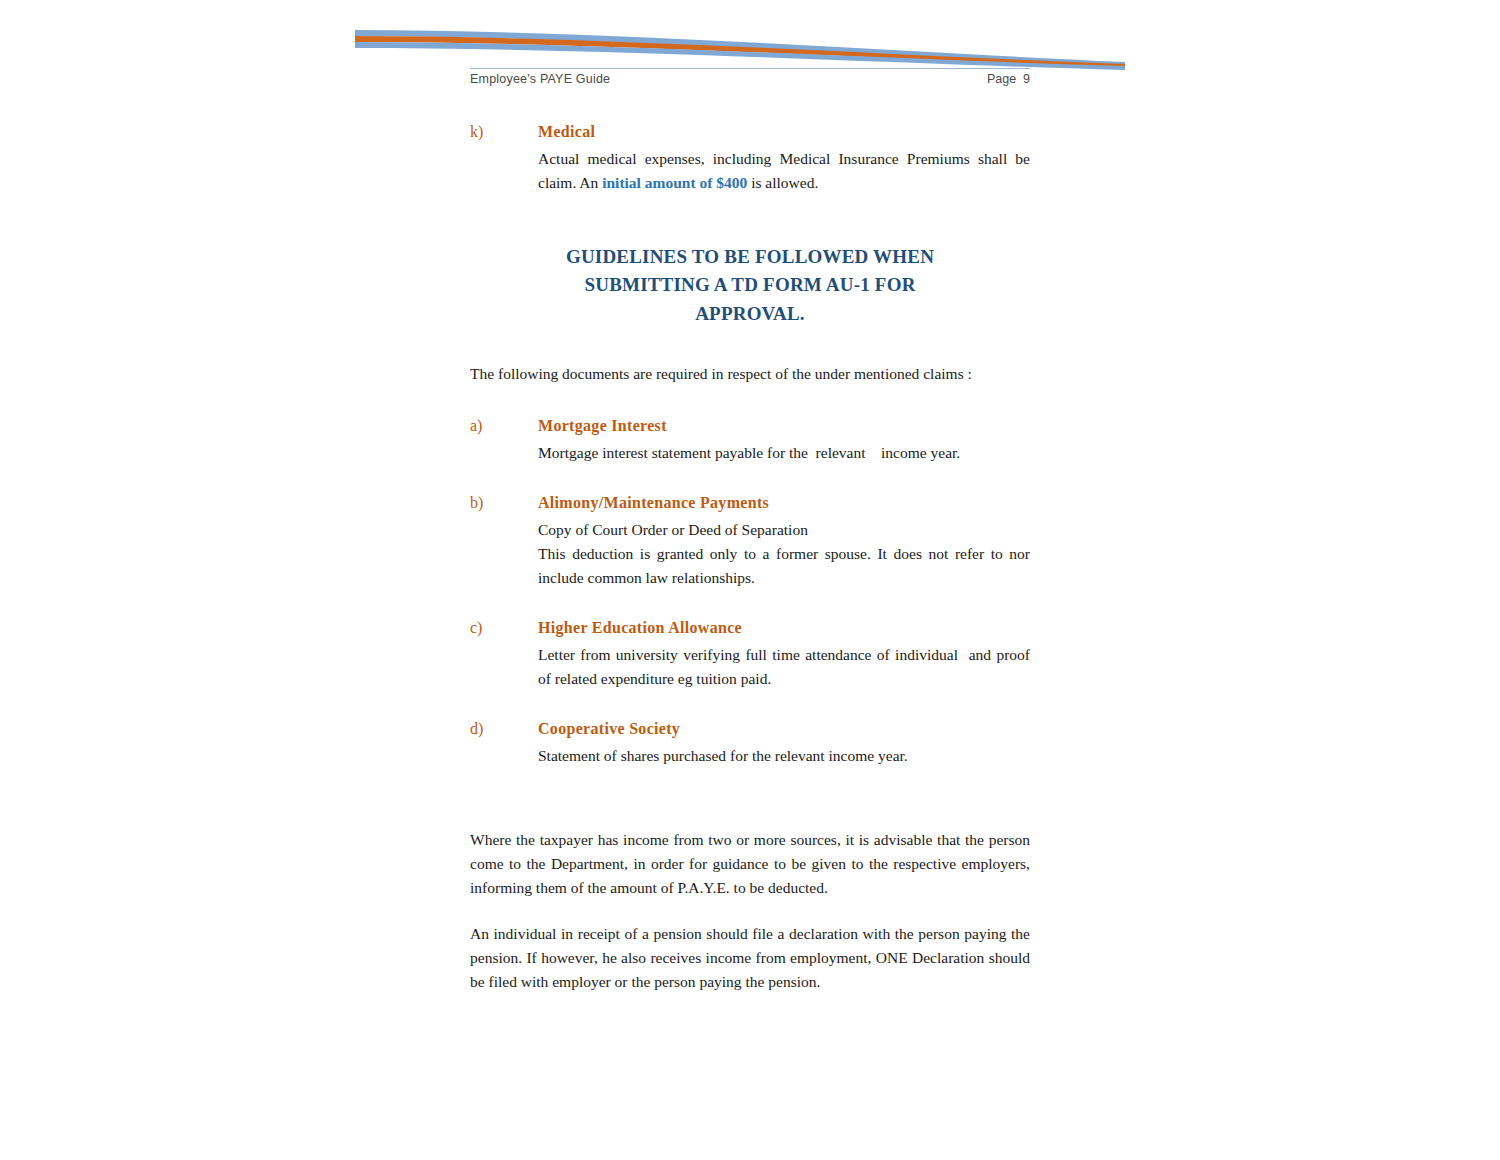Employee's PAYE Guide
Page 9
k)
Medical
Actual medical expenses, including Medical Insurance Premiums shall be claim. An initial amount of $400 is allowed.
GUIDELINES TO BE FOLLOWED WHEN
SUBMITTING A TD FORM AU-1 FOR
APPROVAL.
The following documents are required in respect of the under mentioned claims :
a)
Mortgage Interest
Mortgage interest statement payable for the relevant income year.
b)
Alimony/Maintenance Payments
Copy of Court Order or Deed of Separation
This deduction is granted only to a former spouse. It does not refer to nor include common law relationships.
c)
Higher Education Allowance
Letter from university verifying full time attendance of individual and proof of related expenditure eg tuition paid.
d)
Cooperative Society
Statement of shares purchased for the relevant income year.
Where the taxpayer has income from two or more sources, it is advisable that the person come to the Department, in order for guidance to be given to the respective employers, informing them of the amount of P.A.Y.E. to be deducted.
An individual in receipt of a pension should file a declaration with the person paying the pension. If however, he also receives income from employment, ONE Declaration should be filed with employer or the person paying the pension.